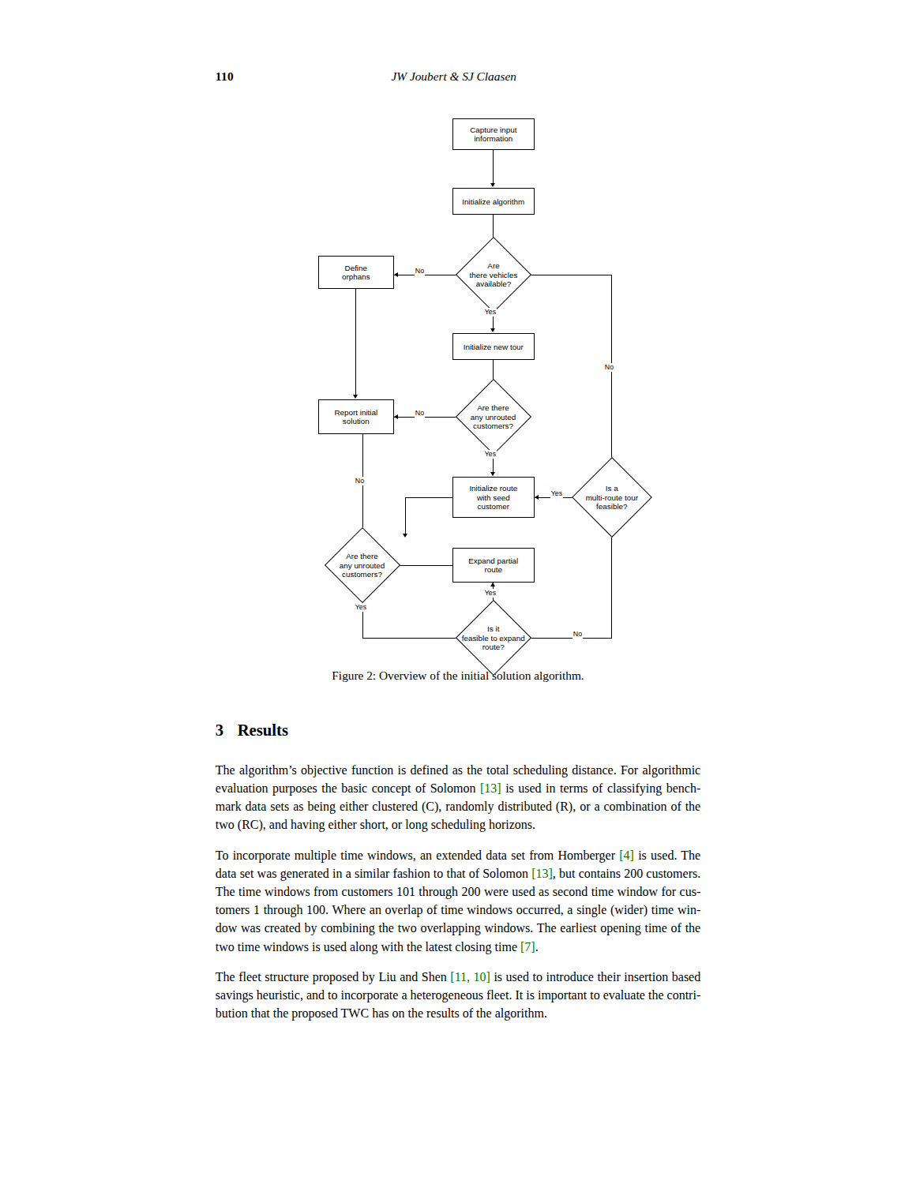110 JW Joubert & SJ Claasen
Capture input
information
Initialize algorithm
Are
there vehicles
available?
Define
orphans
Initialize new tour
Are there
any unrouted
customers?
Report initial
solution
Is a
multi-route tour
feasible?
Initialize route
with seed
customer
Are there
any unrouted
customers?
Expand partial
route
Is it
feasible to expand
route?
No
Yes
No
Yes
Yes
No
No
Yes
Yes
No
Figure 2: Overview of the initial solution algorithm.
3 Results
The algorithm’s objective function is defined as the total scheduling distance. For algorithmic evaluation purposes the basic concept of Solomon [13] is used in terms of classifying benchmark data sets as being either clustered (C), randomly distributed (R), or a combination of the two (RC), and having either short, or long scheduling horizons.
To incorporate multiple time windows, an extended data set from Homberger [4] is used. The data set was generated in a similar fashion to that of Solomon [13], but contains 200 customers. The time windows from customers 101 through 200 were used as second time window for customers 1 through 100. Where an overlap of time windows occurred, a single (wider) time window was created by combining the two overlapping windows. The earliest opening time of the two time windows is used along with the latest closing time [7].
The fleet structure proposed by Liu and Shen [11, 10] is used to introduce their insertion based savings heuristic, and to incorporate a heterogeneous fleet. It is important to evaluate the contribution that the proposed TWC has on the results of the algorithm.